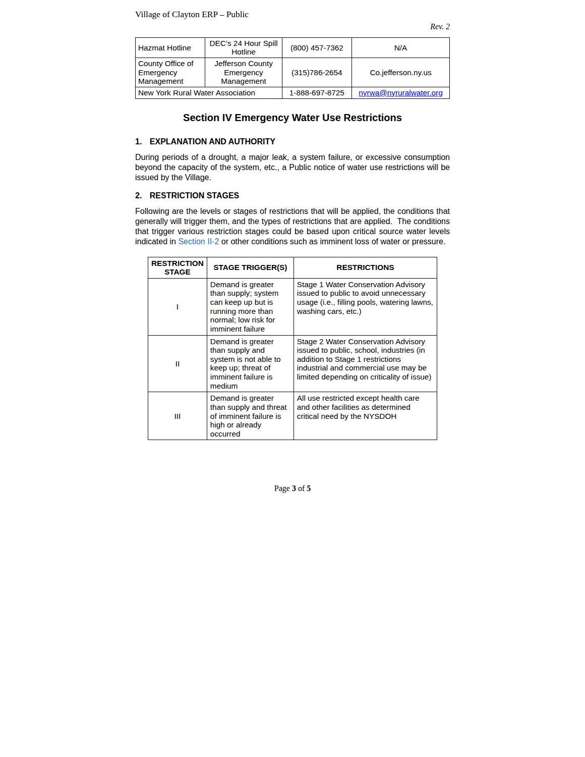Village of Clayton ERP – Public
Rev. 2
| Hazmat Hotline | DEC’s 24 Hour Spill Hotline | (800) 457-7362 | N/A |
| County Office of Emergency Management | Jefferson County Emergency Management | (315)786-2654 | Co.jefferson.ny.us |
| New York Rural Water Association | 1-888-697-8725 | nyrwa@nyruralwater.org |
Section IV Emergency Water Use Restrictions
1. EXPLANATION AND AUTHORITY
During periods of a drought, a major leak, a system failure, or excessive consumption beyond the capacity of the system, etc., a Public notice of water use restrictions will be issued by the Village.
2. RESTRICTION STAGES
Following are the levels or stages of restrictions that will be applied, the conditions that generally will trigger them, and the types of restrictions that are applied. The conditions that trigger various restriction stages could be based upon critical source water levels indicated in Section II-2 or other conditions such as imminent loss of water or pressure.
| RESTRICTION STAGE | STAGE TRIGGER(S) | RESTRICTIONS |
| --- | --- | --- |
| I | Demand is greater than supply; system can keep up but is running more than normal; low risk for imminent failure | Stage 1 Water Conservation Advisory issued to public to avoid unnecessary usage (i.e., filling pools, watering lawns, washing cars, etc.) |
| II | Demand is greater than supply and system is not able to keep up; threat of imminent failure is medium | Stage 2 Water Conservation Advisory issued to public, school, industries (in addition to Stage 1 restrictions industrial and commercial use may be limited depending on criticality of issue) |
| III | Demand is greater than supply and threat of imminent failure is high or already occurred | All use restricted except health care and other facilities as determined critical need by the NYSDOH |
Page 3 of 5